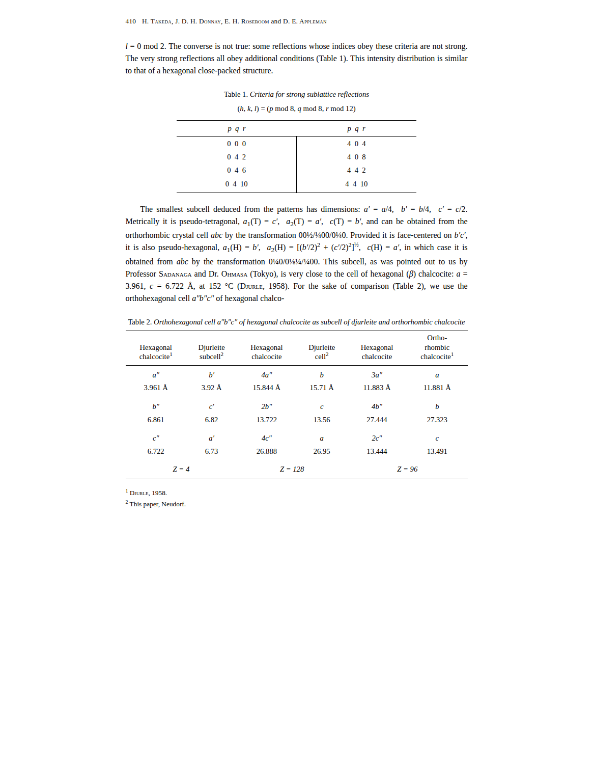410 H. Takeda, J. D. H. Donnay, E. H. Roseboom and D. E. Appleman
l = 0 mod 2. The converse is not true: some reflections whose indices obey these criteria are not strong. The very strong reflections all obey additional conditions (Table 1). This intensity distribution is similar to that of a hexagonal close-packed structure.
Table 1. Criteria for strong sublattice reflections
(h, k, l) = (p mod 8, q mod 8, r mod 12)
| p q r | p q r |
| --- | --- |
| 0 0 0 | 4 0 4 |
| 0 4 2 | 4 0 8 |
| 0 4 6 | 4 4 2 |
| 0 4 10 | 4 4 10 |
The smallest subcell deduced from the patterns has dimensions: a′ = a/4, b′ = b/4, c′ = c/2. Metrically it is pseudo-tetragonal, a1(T) = c′, a2(T) = a′, c(T) = b′, and can be obtained from the orthorhombic crystal cell abc by the transformation 00½/¼00/0¼0. Provided it is face-centered on b′c′, it is also pseudo-hexagonal, a1(H) = b′, a2(H) = [(b′/2)2 + (c′/2)2]½, c(H) = a′, in which case it is obtained from abc by the transformation 0¼0/0⅛¼/¼00. This subcell, as was pointed out to us by Professor Sadanaga and Dr. Ohmasa (Tokyo), is very close to the cell of hexagonal (β) chalcocite: a = 3.961, c = 6.722 Å, at 152 °C (Djurle, 1958). For the sake of comparison (Table 2), we use the orthohexagonal cell a″b″c″ of hexagonal chalco-
Table 2. Orthohexagonal cell a″b″c″ of hexagonal chalcocite as subcell of djurleite and orthorhombic chalcocite
| Hexagonal chalcocite 1 | Djurleite subcell 2 | Hexagonal chalcocite | Djurleite cell 2 | Hexagonal chalcocite | Ortho- rhombic chalcocite 1 |
| --- | --- | --- | --- | --- | --- |
| a″ | b′ | 4a″ | b | 3a″ | a |
| 3.961 Å | 3.92 Å | 15.844 Å | 15.71 Å | 11.883 Å | 11.881 Å |
| b″ | c′ | 2b″ | c | 4b″ | b |
| 6.861 | 6.82 | 13.722 | 13.56 | 27.444 | 27.323 |
| c″ | a′ | 4c″ | a | 2c″ | c |
| 6.722 | 6.73 | 26.888 | 26.95 | 13.444 | 13.491 |
| Z = 4 | Z = 128 | Z = 96 |
1 Djurle, 1958.
2 This paper, Neudorf.